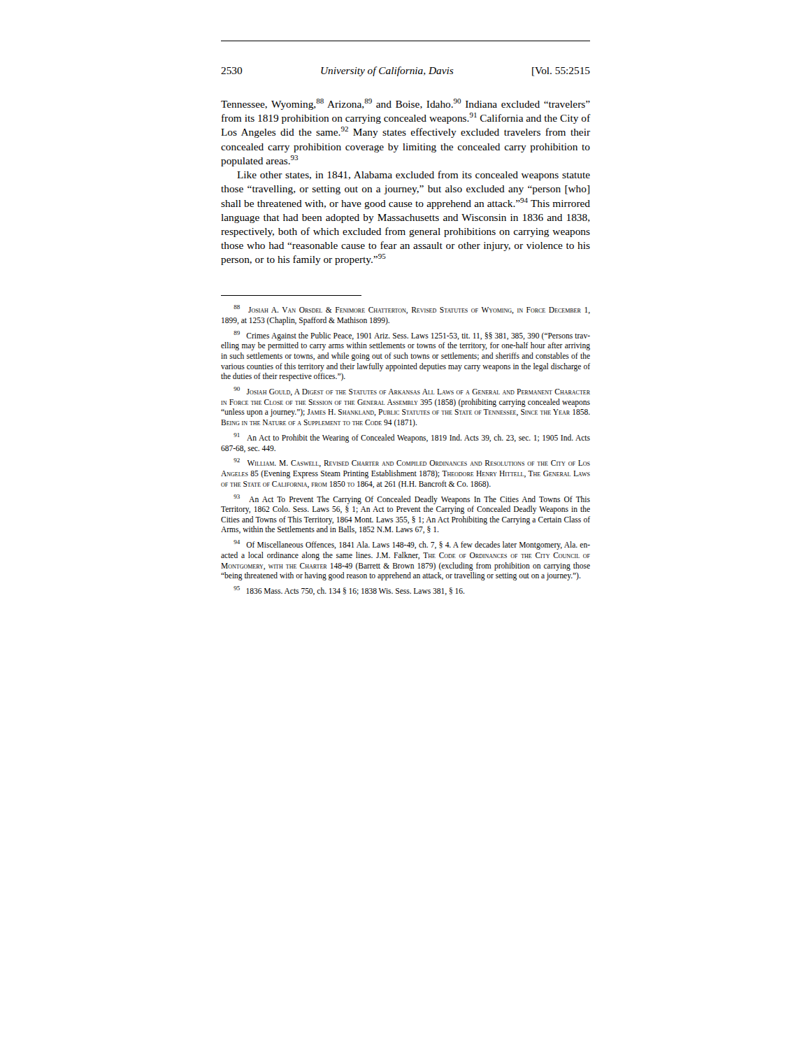2530 University of California, Davis [Vol. 55:2515
Tennessee, Wyoming,88 Arizona,89 and Boise, Idaho.90 Indiana excluded “travelers” from its 1819 prohibition on carrying concealed weapons.91 California and the City of Los Angeles did the same.92 Many states effectively excluded travelers from their concealed carry prohibition coverage by limiting the concealed carry prohibition to populated areas.93
Like other states, in 1841, Alabama excluded from its concealed weapons statute those “travelling, or setting out on a journey,” but also excluded any “person [who] shall be threatened with, or have good cause to apprehend an attack.”94 This mirrored language that had been adopted by Massachusetts and Wisconsin in 1836 and 1838, respectively, both of which excluded from general prohibitions on carrying weapons those who had “reasonable cause to fear an assault or other injury, or violence to his person, or to his family or property.”95
88 Josiah A. Van Orsdel & Fenimore Chatterton, Revised Statutes of Wyoming, in Force December 1, 1899, at 1253 (Chaplin, Spafford & Mathison 1899).
89 Crimes Against the Public Peace, 1901 Ariz. Sess. Laws 1251-53, tit. 11, §§ 381, 385, 390 (“Persons travelling may be permitted to carry arms within settlements or towns of the territory, for one-half hour after arriving in such settlements or towns, and while going out of such towns or settlements; and sheriffs and constables of the various counties of this territory and their lawfully appointed deputies may carry weapons in the legal discharge of the duties of their respective offices.”).
90 Josiah Gould, A Digest of the Statutes of Arkansas All Laws of a General and Permanent Character in Force the Close of the Session of the General Assembly 395 (1858) (prohibiting carrying concealed weapons “unless upon a journey.”); James H. Shankland, Public Statutes of the State of Tennessee, Since the Year 1858. Being in the Nature of a Supplement to the Code 94 (1871).
91 An Act to Prohibit the Wearing of Concealed Weapons, 1819 Ind. Acts 39, ch. 23, sec. 1; 1905 Ind. Acts 687-68, sec. 449.
92 William. M. Caswell, Revised Charter and Compiled Ordinances and Resolutions of the City of Los Angeles 85 (Evening Express Steam Printing Establishment 1878); Theodore Henry Hittell, The General Laws of the State of California, from 1850 to 1864, at 261 (H.H. Bancroft & Co. 1868).
93 An Act To Prevent The Carrying Of Concealed Deadly Weapons In The Cities And Towns Of This Territory, 1862 Colo. Sess. Laws 56, § 1; An Act to Prevent the Carrying of Concealed Deadly Weapons in the Cities and Towns of This Territory, 1864 Mont. Laws 355, § 1; An Act Prohibiting the Carrying a Certain Class of Arms, within the Settlements and in Balls, 1852 N.M. Laws 67, § 1.
94 Of Miscellaneous Offences, 1841 Ala. Laws 148-49, ch. 7, § 4. A few decades later Montgomery, Ala. enacted a local ordinance along the same lines. J.M. Falkner, The Code of Ordinances of the City Council of Montgomery, with the Charter 148-49 (Barrett & Brown 1879) (excluding from prohibition on carrying those “being threatened with or having good reason to apprehend an attack, or travelling or setting out on a journey.”).
95 1836 Mass. Acts 750, ch. 134 § 16; 1838 Wis. Sess. Laws 381, § 16.